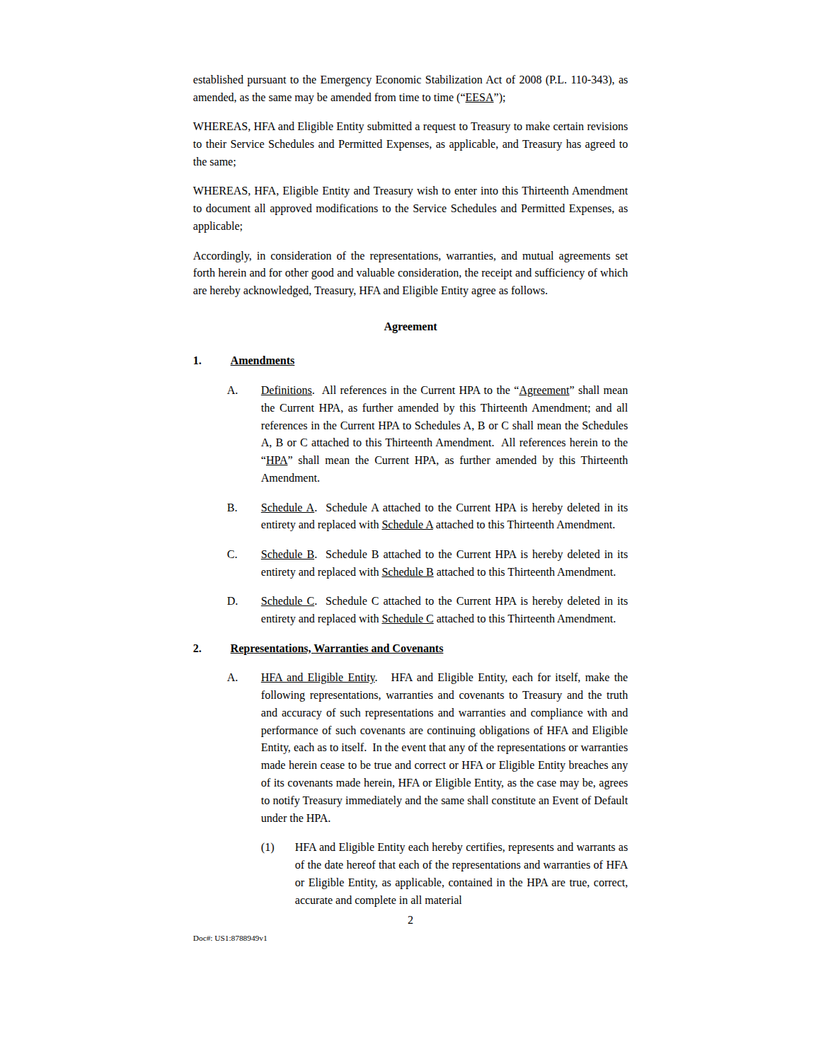established pursuant to the Emergency Economic Stabilization Act of 2008 (P.L. 110-343), as amended, as the same may be amended from time to time (“EESA”);
WHEREAS, HFA and Eligible Entity submitted a request to Treasury to make certain revisions to their Service Schedules and Permitted Expenses, as applicable, and Treasury has agreed to the same;
WHEREAS, HFA, Eligible Entity and Treasury wish to enter into this Thirteenth Amendment to document all approved modifications to the Service Schedules and Permitted Expenses, as applicable;
Accordingly, in consideration of the representations, warranties, and mutual agreements set forth herein and for other good and valuable consideration, the receipt and sufficiency of which are hereby acknowledged, Treasury, HFA and Eligible Entity agree as follows.
Agreement
1.
Amendments
A.
Definitions. All references in the Current HPA to the “Agreement” shall mean the Current HPA, as further amended by this Thirteenth Amendment; and all references in the Current HPA to Schedules A, B or C shall mean the Schedules A, B or C attached to this Thirteenth Amendment. All references herein to the “HPA” shall mean the Current HPA, as further amended by this Thirteenth Amendment.
B.
Schedule A. Schedule A attached to the Current HPA is hereby deleted in its entirety and replaced with Schedule A attached to this Thirteenth Amendment.
C.
Schedule B. Schedule B attached to the Current HPA is hereby deleted in its entirety and replaced with Schedule B attached to this Thirteenth Amendment.
D.
Schedule C. Schedule C attached to the Current HPA is hereby deleted in its entirety and replaced with Schedule C attached to this Thirteenth Amendment.
2.
Representations, Warranties and Covenants
A.
HFA and Eligible Entity. HFA and Eligible Entity, each for itself, make the following representations, warranties and covenants to Treasury and the truth and accuracy of such representations and warranties and compliance with and performance of such covenants are continuing obligations of HFA and Eligible Entity, each as to itself. In the event that any of the representations or warranties made herein cease to be true and correct or HFA or Eligible Entity breaches any of its covenants made herein, HFA or Eligible Entity, as the case may be, agrees to notify Treasury immediately and the same shall constitute an Event of Default under the HPA.
(1)
HFA and Eligible Entity each hereby certifies, represents and warrants as of the date hereof that each of the representations and warranties of HFA or Eligible Entity, as applicable, contained in the HPA are true, correct, accurate and complete in all material
2
Doc#: US1:8788949v1